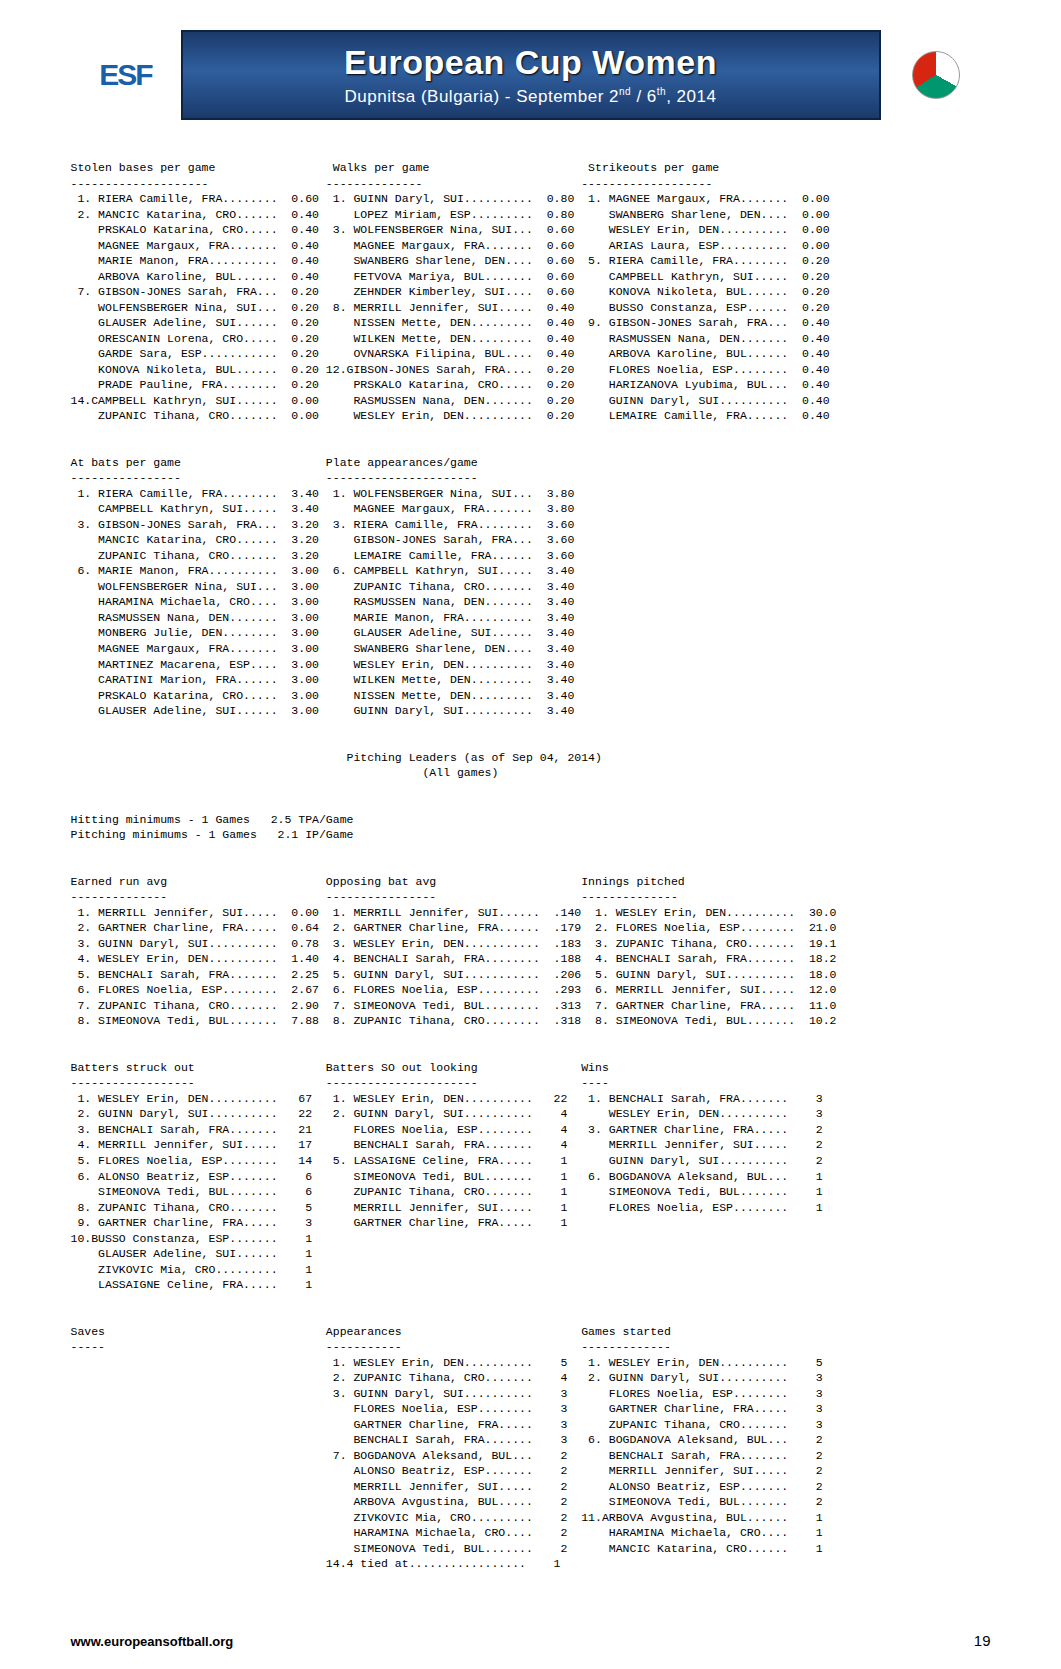ESF
European Cup Women
Dupnitsa (Bulgaria) - September 2nd / 6th, 2014
Stolen bases per game                 Walks per game                       Strikeouts per game
--------------------                 --------------                       -------------------
 1. RIERA Camille, FRA........  0.60  1. GUINN Daryl, SUI..........  0.80  1. MAGNEE Margaux, FRA.......  0.00
 2. MANCIC Katarina, CRO......  0.40     LOPEZ Miriam, ESP.........  0.80     SWANBERG Sharlene, DEN....  0.00
    PRSKALO Katarina, CRO.....  0.40  3. WOLFENSBERGER Nina, SUI...  0.60     WESLEY Erin, DEN..........  0.00
    MAGNEE Margaux, FRA.......  0.40     MAGNEE Margaux, FRA.......  0.60     ARIAS Laura, ESP..........  0.00
    MARIE Manon, FRA..........  0.40     SWANBERG Sharlene, DEN....  0.60  5. RIERA Camille, FRA........  0.20
    ARBOVA Karoline, BUL......  0.40     FETVOVA Mariya, BUL.......  0.60     CAMPBELL Kathryn, SUI.....  0.20
 7. GIBSON-JONES Sarah, FRA...  0.20     ZEHNDER Kimberley, SUI....  0.60     KONOVA Nikoleta, BUL......  0.20
    WOLFENSBERGER Nina, SUI...  0.20  8. MERRILL Jennifer, SUI.....  0.40     BUSSO Constanza, ESP......  0.20
    GLAUSER Adeline, SUI......  0.20     NISSEN Mette, DEN.........  0.40  9. GIBSON-JONES Sarah, FRA...  0.40
    ORESCANIN Lorena, CRO.....  0.20     WILKEN Mette, DEN.........  0.40     RASMUSSEN Nana, DEN.......  0.40
    GARDE Sara, ESP...........  0.20     OVNARSKA Filipina, BUL....  0.40     ARBOVA Karoline, BUL......  0.40
    KONOVA Nikoleta, BUL......  0.20 12.GIBSON-JONES Sarah, FRA....  0.20     FLORES Noelia, ESP........  0.40
    PRADE Pauline, FRA........  0.20     PRSKALO Katarina, CRO.....  0.20     HARIZANOVA Lyubima, BUL...  0.40
14.CAMPBELL Kathryn, SUI......  0.00     RASMUSSEN Nana, DEN.......  0.20     GUINN Daryl, SUI..........  0.40
    ZUPANIC Tihana, CRO.......  0.00     WESLEY Erin, DEN..........  0.20     LEMAIRE Camille, FRA......  0.40


At bats per game                     Plate appearances/game
----------------                     ----------------------
 1. RIERA Camille, FRA........  3.40  1. WOLFENSBERGER Nina, SUI...  3.80
    CAMPBELL Kathryn, SUI.....  3.40     MAGNEE Margaux, FRA.......  3.80
 3. GIBSON-JONES Sarah, FRA...  3.20  3. RIERA Camille, FRA........  3.60
    MANCIC Katarina, CRO......  3.20     GIBSON-JONES Sarah, FRA...  3.60
    ZUPANIC Tihana, CRO.......  3.20     LEMAIRE Camille, FRA......  3.60
 6. MARIE Manon, FRA..........  3.00  6. CAMPBELL Kathryn, SUI.....  3.40
    WOLFENSBERGER Nina, SUI...  3.00     ZUPANIC Tihana, CRO.......  3.40
    HARAMINA Michaela, CRO....  3.00     RASMUSSEN Nana, DEN.......  3.40
    RASMUSSEN Nana, DEN.......  3.00     MARIE Manon, FRA..........  3.40
    MONBERG Julie, DEN........  3.00     GLAUSER Adeline, SUI......  3.40
    MAGNEE Margaux, FRA.......  3.00     SWANBERG Sharlene, DEN....  3.40
    MARTINEZ Macarena, ESP....  3.00     WESLEY Erin, DEN..........  3.40
    CARATINI Marion, FRA......  3.00     WILKEN Mette, DEN.........  3.40
    PRSKALO Katarina, CRO.....  3.00     NISSEN Mette, DEN.........  3.40
    GLAUSER Adeline, SUI......  3.00     GUINN Daryl, SUI..........  3.40


                                        Pitching Leaders (as of Sep 04, 2014)
                                                   (All games)


Hitting minimums - 1 Games   2.5 TPA/Game
Pitching minimums - 1 Games   2.1 IP/Game


Earned run avg                       Opposing bat avg                     Innings pitched
--------------                       ----------------                     --------------
 1. MERRILL Jennifer, SUI.....  0.00  1. MERRILL Jennifer, SUI......  .140  1. WESLEY Erin, DEN..........  30.0
 2. GARTNER Charline, FRA.....  0.64  2. GARTNER Charline, FRA......  .179  2. FLORES Noelia, ESP........  21.0
 3. GUINN Daryl, SUI..........  0.78  3. WESLEY Erin, DEN...........  .183  3. ZUPANIC Tihana, CRO.......  19.1
 4. WESLEY Erin, DEN..........  1.40  4. BENCHALI Sarah, FRA........  .188  4. BENCHALI Sarah, FRA.......  18.2
 5. BENCHALI Sarah, FRA.......  2.25  5. GUINN Daryl, SUI...........  .206  5. GUINN Daryl, SUI..........  18.0
 6. FLORES Noelia, ESP........  2.67  6. FLORES Noelia, ESP.........  .293  6. MERRILL Jennifer, SUI.....  12.0
 7. ZUPANIC Tihana, CRO.......  2.90  7. SIMEONOVA Tedi, BUL........  .313  7. GARTNER Charline, FRA.....  11.0
 8. SIMEONOVA Tedi, BUL.......  7.88  8. ZUPANIC Tihana, CRO........  .318  8. SIMEONOVA Tedi, BUL.......  10.2


Batters struck out                   Batters SO out looking               Wins
------------------                   ----------------------               ----
 1. WESLEY Erin, DEN..........   67   1. WESLEY Erin, DEN..........   22   1. BENCHALI Sarah, FRA.......    3
 2. GUINN Daryl, SUI..........   22   2. GUINN Daryl, SUI..........    4      WESLEY Erin, DEN..........    3
 3. BENCHALI Sarah, FRA.......   21      FLORES Noelia, ESP........    4   3. GARTNER Charline, FRA.....    2
 4. MERRILL Jennifer, SUI.....   17      BENCHALI Sarah, FRA.......    4      MERRILL Jennifer, SUI.....    2
 5. FLORES Noelia, ESP........   14   5. LASSAIGNE Celine, FRA.....    1      GUINN Daryl, SUI..........    2
 6. ALONSO Beatriz, ESP.......    6      SIMEONOVA Tedi, BUL.......    1   6. BOGDANOVA Aleksand, BUL...    1
    SIMEONOVA Tedi, BUL.......    6      ZUPANIC Tihana, CRO.......    1      SIMEONOVA Tedi, BUL.......    1
 8. ZUPANIC Tihana, CRO.......    5      MERRILL Jennifer, SUI.....    1      FLORES Noelia, ESP........    1
 9. GARTNER Charline, FRA.....    3      GARTNER Charline, FRA.....    1
10.BUSSO Constanza, ESP.......    1
    GLAUSER Adeline, SUI......    1
    ZIVKOVIC Mia, CRO.........    1
    LASSAIGNE Celine, FRA.....    1


Saves                                Appearances                          Games started
-----                                -----------                          -------------
                                      1. WESLEY Erin, DEN..........    5   1. WESLEY Erin, DEN..........    5
                                      2. ZUPANIC Tihana, CRO.......    4   2. GUINN Daryl, SUI..........    3
                                      3. GUINN Daryl, SUI..........    3      FLORES Noelia, ESP........    3
                                         FLORES Noelia, ESP........    3      GARTNER Charline, FRA.....    3
                                         GARTNER Charline, FRA.....    3      ZUPANIC Tihana, CRO.......    3
                                         BENCHALI Sarah, FRA.......    3   6. BOGDANOVA Aleksand, BUL...    2
                                      7. BOGDANOVA Aleksand, BUL...    2      BENCHALI Sarah, FRA.......    2
                                         ALONSO Beatriz, ESP.......    2      MERRILL Jennifer, SUI.....    2
                                         MERRILL Jennifer, SUI.....    2      ALONSO Beatriz, ESP.......    2
                                         ARBOVA Avgustina, BUL.....    2      SIMEONOVA Tedi, BUL.......    2
                                         ZIVKOVIC Mia, CRO.........    2  11.ARBOVA Avgustina, BUL......    1
                                         HARAMINA Michaela, CRO....    2      HARAMINA Michaela, CRO....    1
                                         SIMEONOVA Tedi, BUL.......    2      MANCIC Katarina, CRO......    1
                                     14.4 tied at.................    1
www.europeansoftball.org
19